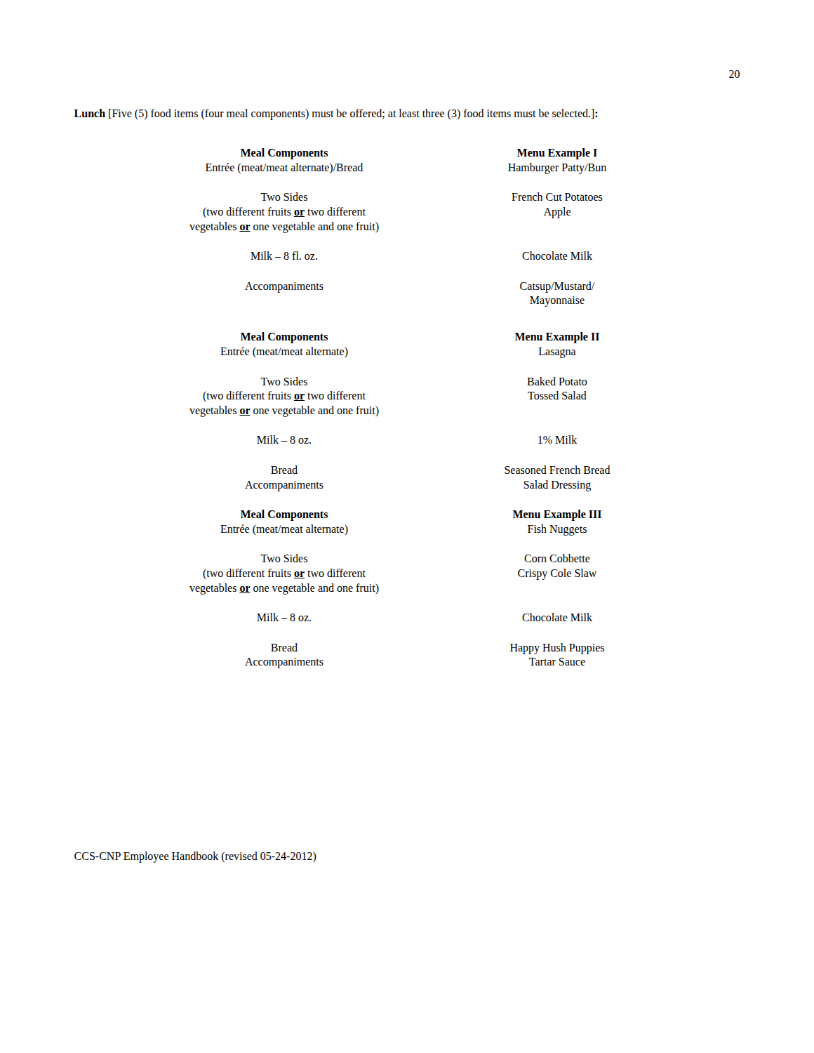20
Lunch [Five (5) food items (four meal components) must be offered; at least three (3) food items must be selected.]:
| Meal Components | Menu Example I |
| Entrée (meat/meat alternate)/Bread | Hamburger Patty/Bun |
| Two Sides | French Cut Potatoes |
| (two different fruits or two different | Apple |
| vegetables or one vegetable and one fruit) | |
| Milk – 8 fl. oz. | Chocolate Milk |
| Accompaniments | Catsup/Mustard/ |
| | Mayonnaise |
| Meal Components | Menu Example II |
| Entrée (meat/meat alternate) | Lasagna |
| Two Sides | Baked Potato |
| (two different fruits or two different | Tossed Salad |
| vegetables or one vegetable and one fruit) | |
| Milk – 8 oz. | 1% Milk |
| Bread | Seasoned French Bread |
| Accompaniments | Salad Dressing |
| Meal Components | Menu Example III |
| Entrée (meat/meat alternate) | Fish Nuggets |
| Two Sides | Corn Cobbette |
| (two different fruits or two different | Crispy Cole Slaw |
| vegetables or one vegetable and one fruit) | |
| Milk – 8 oz. | Chocolate Milk |
| Bread | Happy Hush Puppies |
| Accompaniments | Tartar Sauce |
CCS-CNP Employee Handbook (revised 05-24-2012)